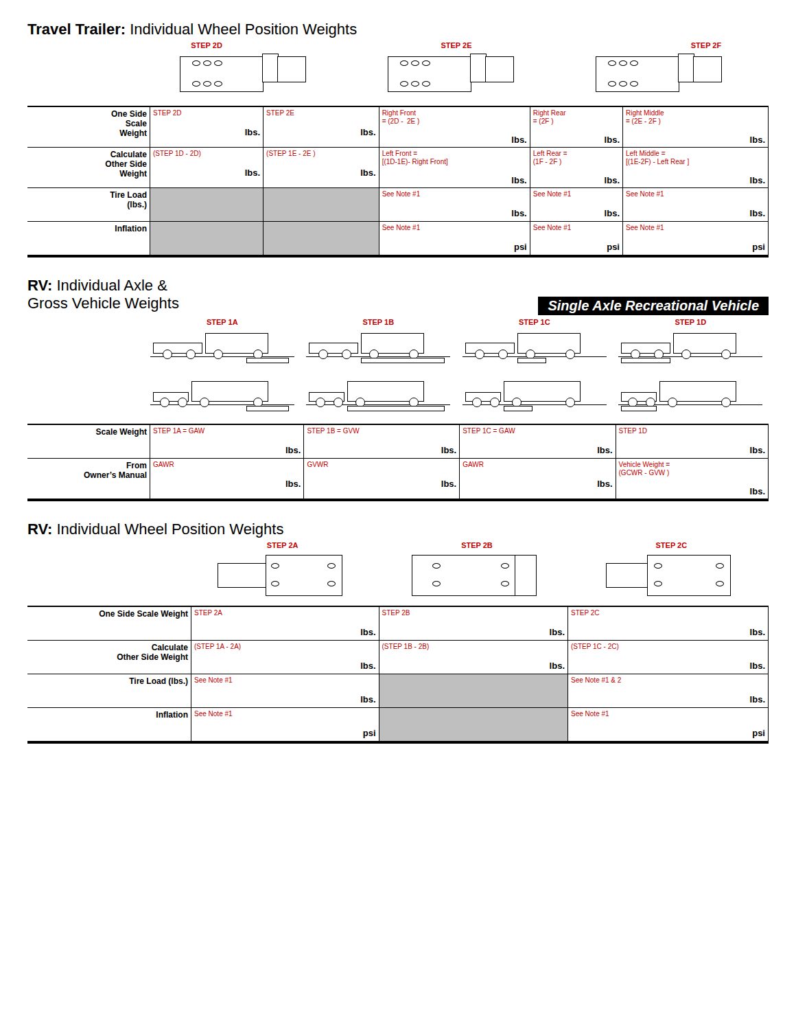TRAVEL TRAILER : INDIVIDUAL WHEEL POSITION WEIGHTS
Travel Trailer: Individual Wheel Position Weights
STEP 2D
STEP 2E
STEP 2F
| One Side Scale Weight | STEP 2D lbs. | STEP 2E lbs. | Right Front = (2D - 2E ) lbs. | Right Rear = (2F ) lbs. | Right Middle = (2E - 2F ) lbs. |
| Calculate Other Side Weight | (STEP 1D - 2D) lbs. | (STEP 1E - 2E ) lbs. | Left Front = [(1D-1E)- Right Front] lbs. | Left Rear = (1F - 2F ) lbs. | Left Middle = [(1E-2F) - Left Rear ] lbs. |
| Tire Load (lbs.) | | | See Note #1 lbs. | See Note #1 lbs. | See Note #1 lbs. |
| Inflation | | | See Note #1 psi | See Note #1 psi | See Note #1 psi |
RV : INDIVIDUAL AXLE & GROSS VEHICLE WEIGHTS
RV: Individual Axle &
Gross Vehicle Weights
Single Axle Recreational Vehicle
STEP 1A
STEP 1B
STEP 1C
STEP 1D
| Scale Weight | STEP 1A = GAW lbs. | STEP 1B = GVW lbs. | STEP 1C = GAW lbs. | STEP 1D lbs. |
| From Owner’s Manual | GAWR lbs. | GVWR lbs. | GAWR lbs. | Vehicle Weight = (GCWR - GVW ) lbs. |
RV : INDIVIDUAL WHEEL POSITION WEIGHTS
RV: Individual Wheel Position Weights
STEP 2A
STEP 2B
STEP 2C
| One Side Scale Weight | STEP 2A lbs. | STEP 2B lbs. | STEP 2C lbs. |
| Calculate Other Side Weight | (STEP 1A - 2A) lbs. | (STEP 1B - 2B) lbs. | (STEP 1C - 2C) lbs. |
| Tire Load (lbs.) | See Note #1 lbs. | | See Note #1 & 2 lbs. |
| Inflation | See Note #1 psi | | See Note #1 psi |